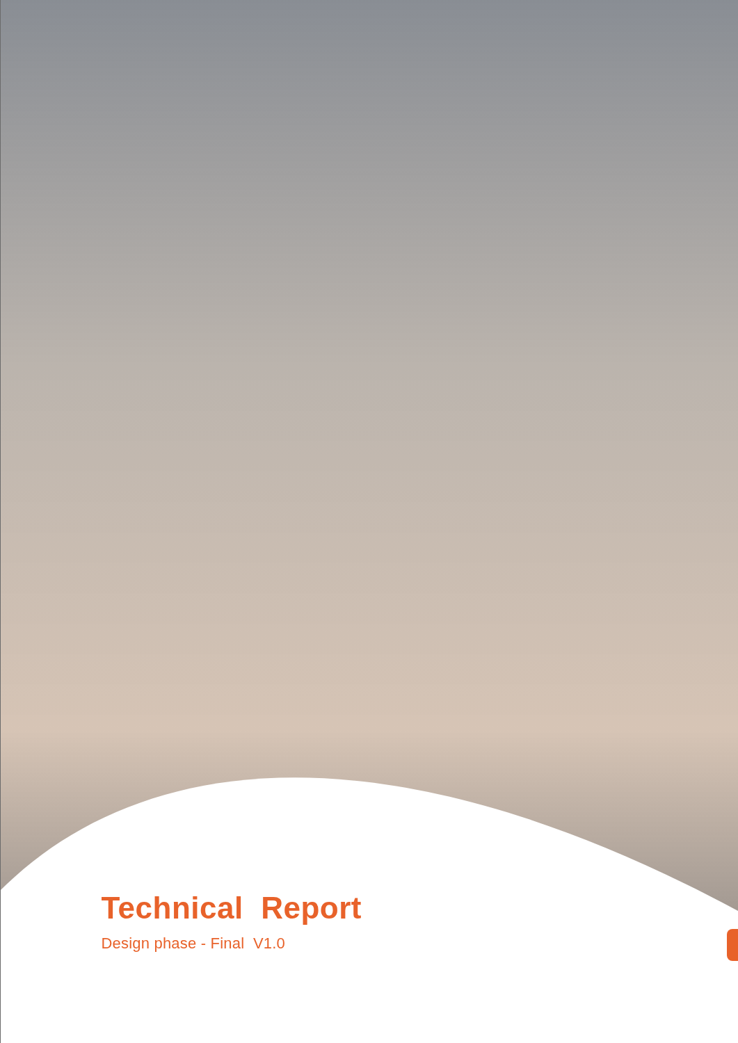Technical Report
Design phase - Final V1.0